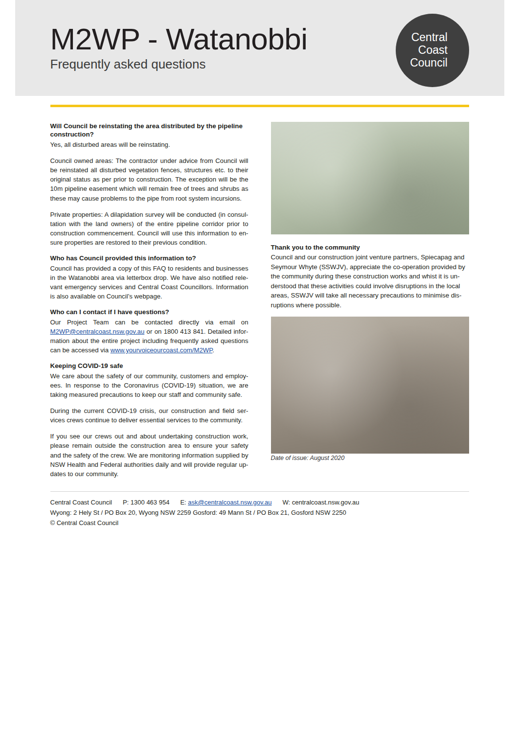M2WP - Watanobbi
Frequently asked questions
Central
Coast
Council
Will Council be reinstating the area distributed by the pipeline construction?
Yes, all disturbed areas will be reinstating.
Council owned areas: The contractor under advice from Council will be reinstated all disturbed vegetation fences, structures etc. to their original status as per prior to construction. The exception will be the 10m pipeline easement which will remain free of trees and shrubs as these may cause problems to the pipe from root system incursions.
Private properties: A dilapidation survey will be conducted (in consultation with the land owners) of the entire pipeline corridor prior to construction commencement. Council will use this information to ensure properties are restored to their previous condition.
Who has Council provided this information to?
Council has provided a copy of this FAQ to residents and businesses in the Watanobbi area via letterbox drop. We have also notified relevant emergency services and Central Coast Councillors. Information is also available on Council’s webpage.
Who can I contact if I have questions?
Our Project Team can be contacted directly via email on M2WP@centralcoast.nsw.gov.au or on 1800 413 841. Detailed information about the entire project including frequently asked questions can be accessed via www.yourvoiceourcoast.com/M2WP.
Keeping COVID-19 safe
We care about the safety of our community, customers and employees. In response to the Coronavirus (COVID-19) situation, we are taking measured precautions to keep our staff and community safe.
During the current COVID-19 crisis, our construction and field services crews continue to deliver essential services to the community.
If you see our crews out and about undertaking construction work, please remain outside the construction area to ensure your safety and the safety of the crew. We are monitoring information supplied by NSW Health and Federal authorities daily and will provide regular updates to our community.
Thank you to the community
Council and our construction joint venture partners, Spiecapag and Seymour Whyte (SSWJV), appreciate the co-operation provided by the community during these construction works and whist it is understood that these activities could involve disruptions in the local areas, SSWJV will take all necessary precautions to minimise disruptions where possible.
Date of issue: August 2020
Central Coast Council P: 1300 463 954 E: ask@centralcoast.nsw.gov.au W: centralcoast.nsw.gov.au
Wyong: 2 Hely St / PO Box 20, Wyong NSW 2259 Gosford: 49 Mann St / PO Box 21, Gosford NSW 2250
© Central Coast Council